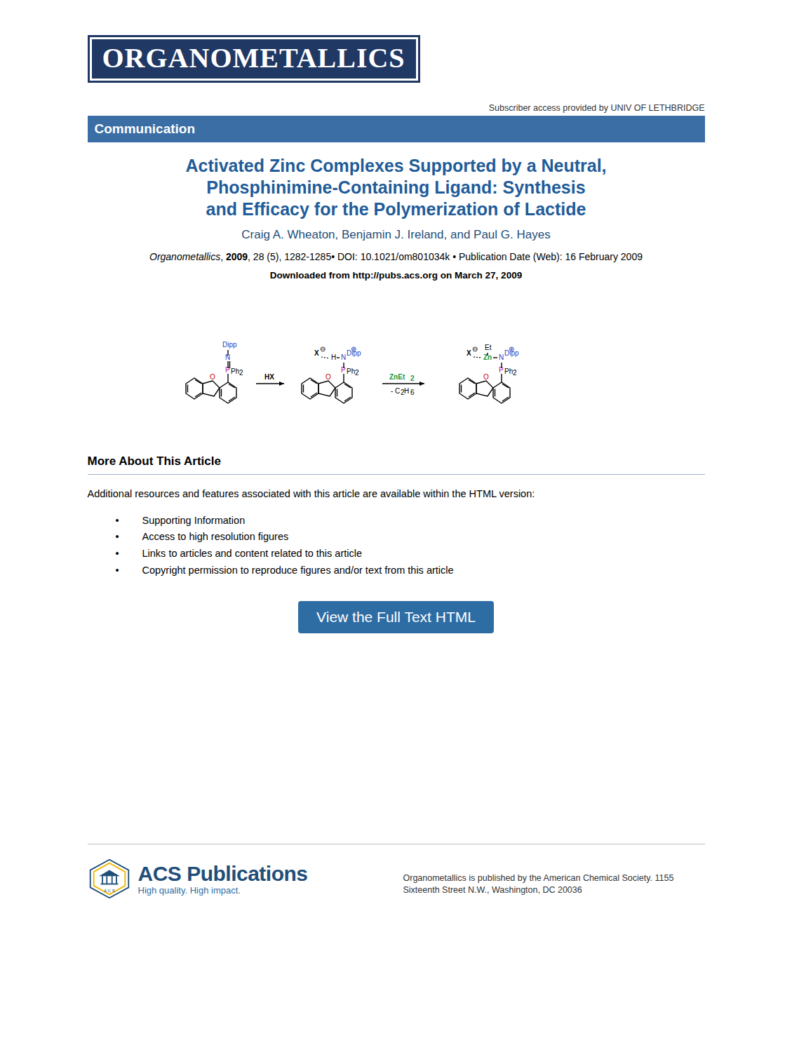ORGANOMETALLICS
Subscriber access provided by UNIV OF LETHBRIDGE
Communication
Activated Zinc Complexes Supported by a Neutral,
Phosphinimine-Containing Ligand: Synthesis
and Efficacy for the Polymerization of Lactide
Craig A. Wheaton, Benjamin J. Ireland, and Paul G. Hayes
Organometallics, 2009, 28 (5), 1282-1285• DOI: 10.1021/om801034k • Publication Date (Web): 16 February 2009
Downloaded from http://pubs.acs.org on March 27, 2009
O P Ph 2 N Dipp HX O P Ph 2 N Dipp ⊕ H X ⊖ ZnEt 2 - C 2 H 6 O P Ph 2 N Dipp ⊕ Zn Et X ⊖
More About This Article
Additional resources and features associated with this article are available within the HTML version:
•Supporting Information
•Access to high resolution figures
•Links to articles and content related to this article
•Copyright permission to reproduce figures and/or text from this article
View the Full Text HTML
A C S
ACS Publications
High quality. High impact.
Organometallics is published by the American Chemical Society. 1155 Sixteenth Street N.W., Washington, DC 20036